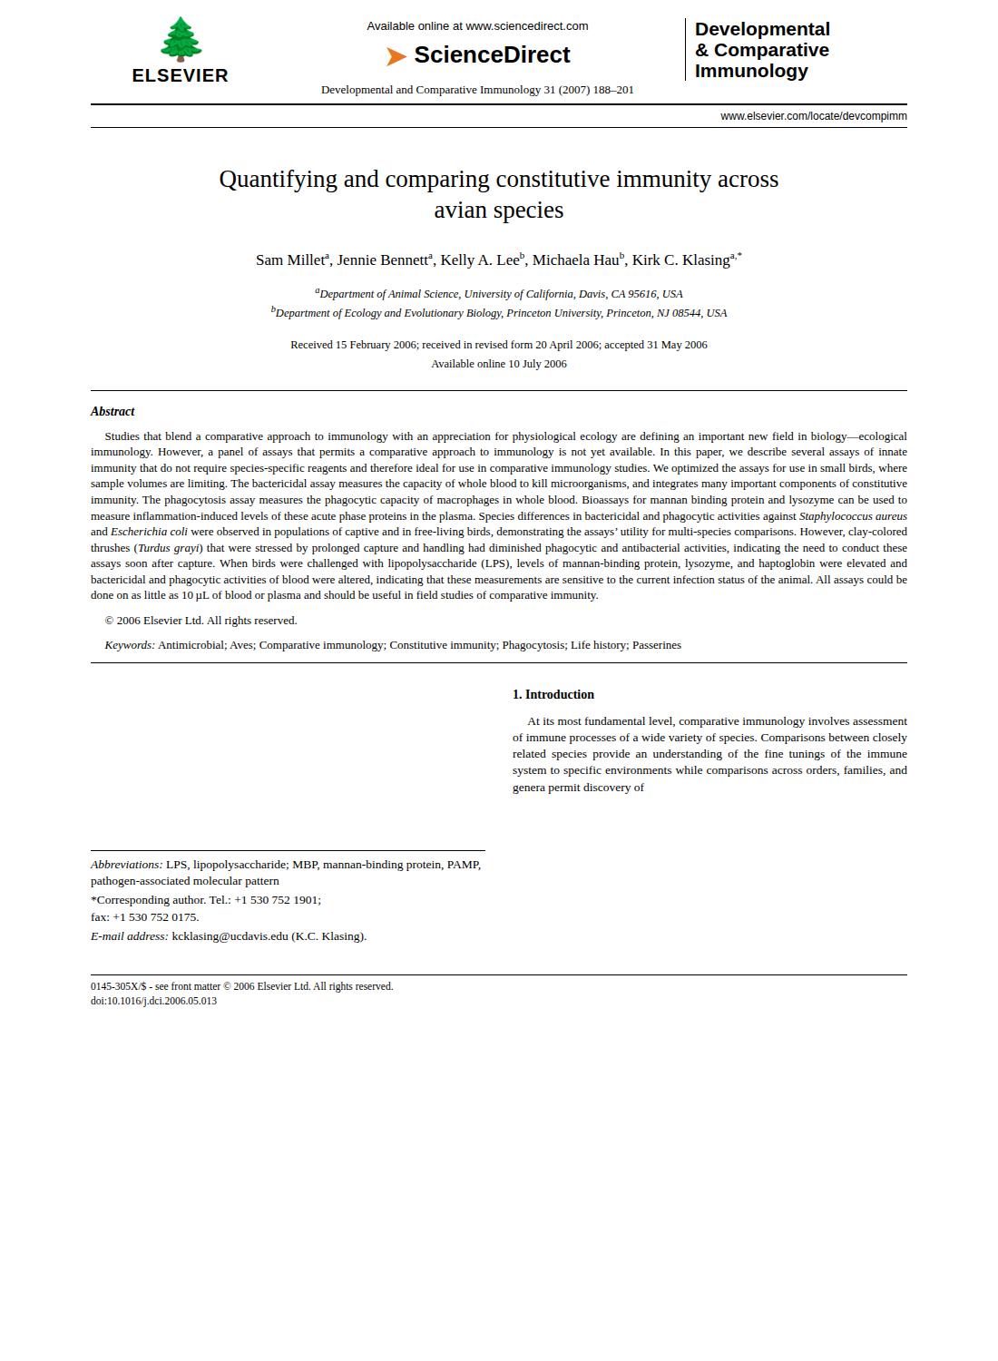🌲
ELSEVIER
Available online at www.sciencedirect.com
➤ ScienceDirect
Developmental and Comparative Immunology 31 (2007) 188–201
Developmental
& Comparative
Immunology
www.elsevier.com/locate/devcompimm
Quantifying and comparing constitutive immunity across
avian species
Sam Milleta, Jennie Bennetta, Kelly A. Leeb, Michaela Haub, Kirk C. Klasinga,*
aDepartment of Animal Science, University of California, Davis, CA 95616, USA
bDepartment of Ecology and Evolutionary Biology, Princeton University, Princeton, NJ 08544, USA
Received 15 February 2006; received in revised form 20 April 2006; accepted 31 May 2006
Available online 10 July 2006
Abstract
Studies that blend a comparative approach to immunology with an appreciation for physiological ecology are defining an important new field in biology—ecological immunology. However, a panel of assays that permits a comparative approach to immunology is not yet available. In this paper, we describe several assays of innate immunity that do not require species-specific reagents and therefore ideal for use in comparative immunology studies. We optimized the assays for use in small birds, where sample volumes are limiting. The bactericidal assay measures the capacity of whole blood to kill microorganisms, and integrates many important components of constitutive immunity. The phagocytosis assay measures the phagocytic capacity of macrophages in whole blood. Bioassays for mannan binding protein and lysozyme can be used to measure inflammation-induced levels of these acute phase proteins in the plasma. Species differences in bactericidal and phagocytic activities against Staphylococcus aureus and Escherichia coli were observed in populations of captive and in free-living birds, demonstrating the assays’ utility for multi-species comparisons. However, clay-colored thrushes (Turdus grayi) that were stressed by prolonged capture and handling had diminished phagocytic and antibacterial activities, indicating the need to conduct these assays soon after capture. When birds were challenged with lipopolysaccharide (LPS), levels of mannan-binding protein, lysozyme, and haptoglobin were elevated and bactericidal and phagocytic activities of blood were altered, indicating that these measurements are sensitive to the current infection status of the animal. All assays could be done on as little as 10 µL of blood or plasma and should be useful in field studies of comparative immunity.
© 2006 Elsevier Ltd. All rights reserved.
Keywords: Antimicrobial; Aves; Comparative immunology; Constitutive immunity; Phagocytosis; Life history; Passerines
Abbreviations: LPS, lipopolysaccharide; MBP, mannan-binding protein, PAMP, pathogen-associated molecular pattern
*Corresponding author. Tel.: +1 530 752 1901;
fax: +1 530 752 0175.
E-mail address: kcklasing@ucdavis.edu (K.C. Klasing).
1. Introduction
At its most fundamental level, comparative immunology involves assessment of immune processes of a wide variety of species. Comparisons between closely related species provide an understanding of the fine tunings of the immune system to specific environments while comparisons across orders, families, and genera permit discovery of
0145-305X/$ - see front matter © 2006 Elsevier Ltd. All rights reserved.
doi:10.1016/j.dci.2006.05.013